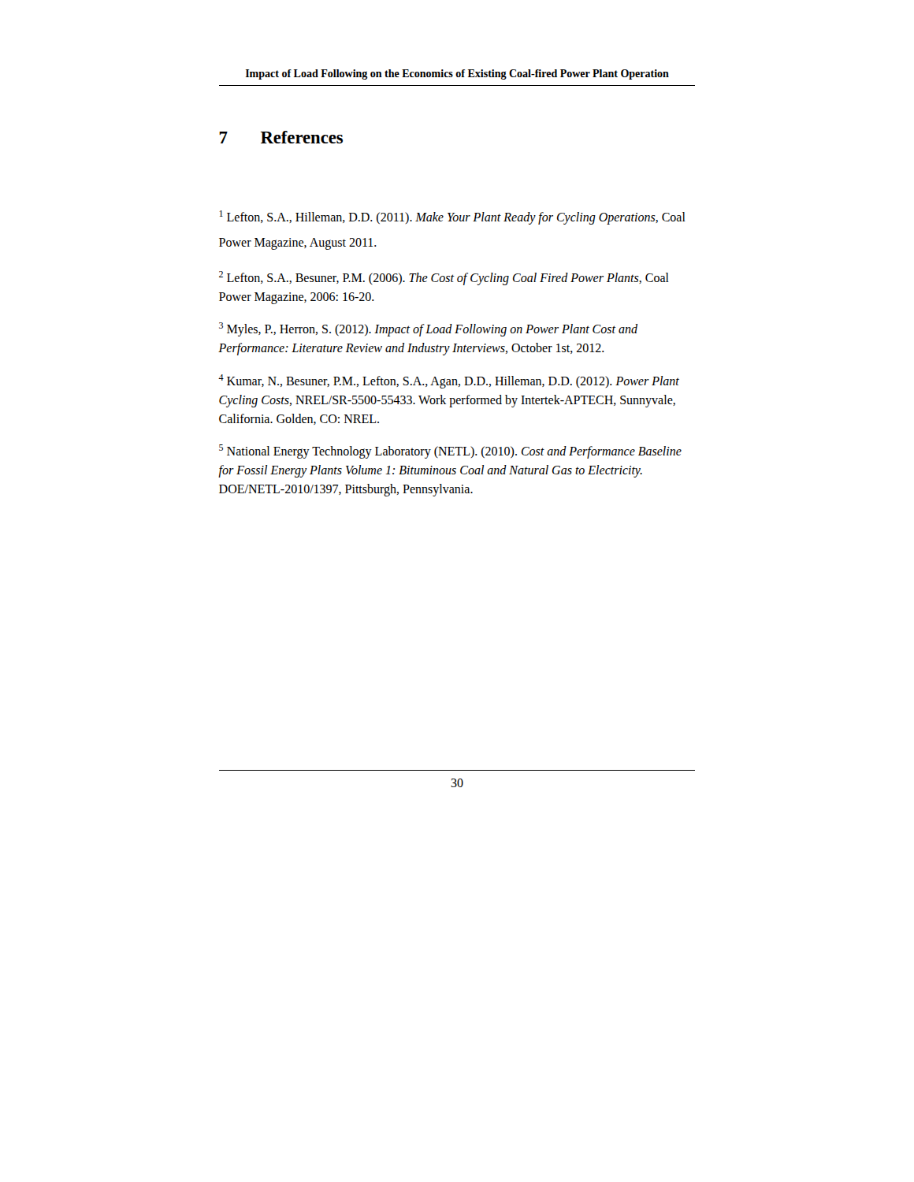Impact of Load Following on the Economics of Existing Coal-fired Power Plant Operation
7 References
1 Lefton, S.A., Hilleman, D.D. (2011). Make Your Plant Ready for Cycling Operations, Coal Power Magazine, August 2011.
2 Lefton, S.A., Besuner, P.M. (2006). The Cost of Cycling Coal Fired Power Plants, Coal Power Magazine, 2006: 16-20.
3 Myles, P., Herron, S. (2012). Impact of Load Following on Power Plant Cost and Performance: Literature Review and Industry Interviews, October 1st, 2012.
4 Kumar, N., Besuner, P.M., Lefton, S.A., Agan, D.D., Hilleman, D.D. (2012). Power Plant Cycling Costs, NREL/SR-5500-55433. Work performed by Intertek-APTECH, Sunnyvale, California. Golden, CO: NREL.
5 National Energy Technology Laboratory (NETL). (2010). Cost and Performance Baseline for Fossil Energy Plants Volume 1: Bituminous Coal and Natural Gas to Electricity. DOE/NETL-2010/1397, Pittsburgh, Pennsylvania.
30